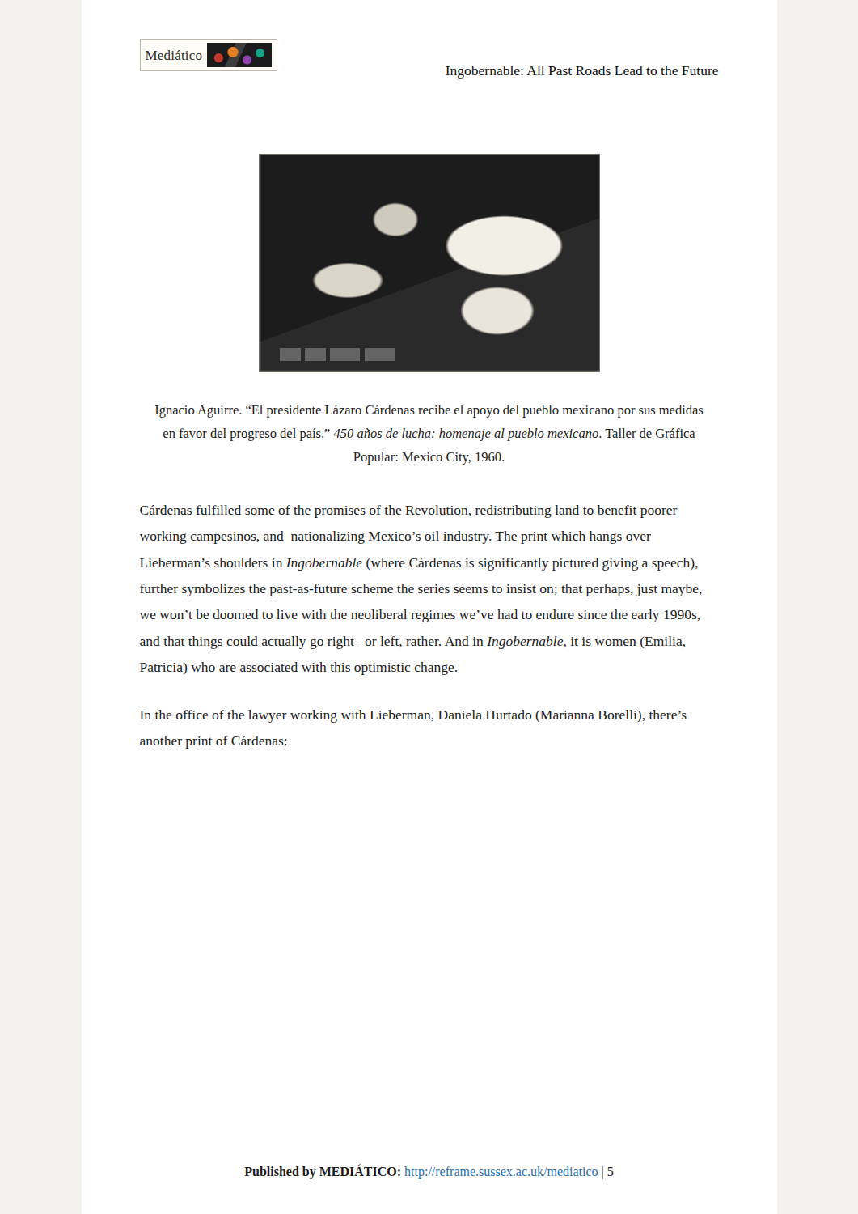Mediático
Ingobernable: All Past Roads Lead to the Future
Ignacio Aguirre. “El presidente Lázaro Cárdenas recibe el apoyo del pueblo mexicano por sus medidas en favor del progreso del país.” 450 años de lucha: homenaje al pueblo mexicano. Taller de Gráfica Popular: Mexico City, 1960.
Cárdenas fulfilled some of the promises of the Revolution, redistributing land to benefit poorer working campesinos, and nationalizing Mexico’s oil industry. The print which hangs over Lieberman’s shoulders in Ingobernable (where Cárdenas is significantly pictured giving a speech), further symbolizes the past-as-future scheme the series seems to insist on; that perhaps, just maybe, we won’t be doomed to live with the neoliberal regimes we’ve had to endure since the early 1990s, and that things could actually go right –or left, rather. And in Ingobernable, it is women (Emilia, Patricia) who are associated with this optimistic change.
In the office of the lawyer working with Lieberman, Daniela Hurtado (Marianna Borelli), there’s another print of Cárdenas:
Published by MEDIÁTICO: http://reframe.sussex.ac.uk/mediatico | 5